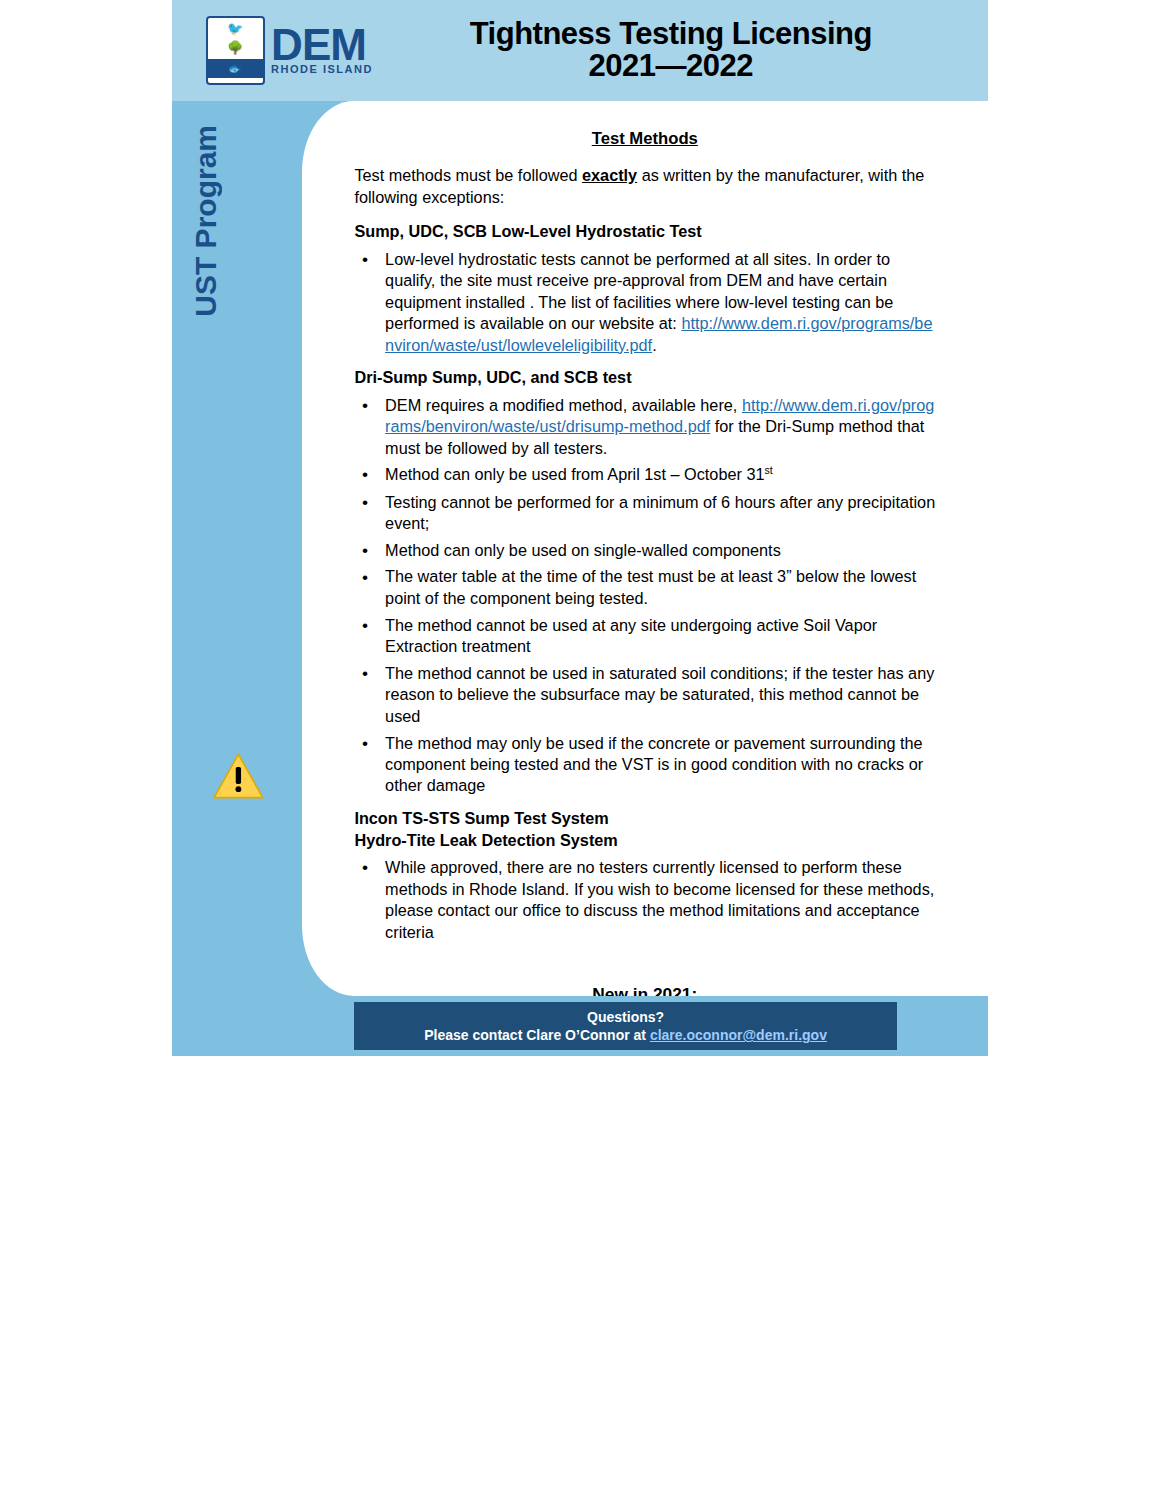🐦
🌳
🐟
DEM RHODE ISLAND
Tightness Testing Licensing
2021—2022
UST Program
Test Methods
Test methods must be followed exactly as written by the manufacturer, with the following exceptions:
Sump, UDC, SCB Low-Level Hydrostatic Test
Low-level hydrostatic tests cannot be performed at all sites. In order to qualify, the site must receive pre-approval from DEM and have certain equipment installed . The list of facilities where low-level testing can be performed is available on our website at: http://www.dem.ri.gov/programs/benviron/waste/ust/lowleveleligibility.pdf.
Dri-Sump Sump, UDC, and SCB test
DEM requires a modified method, available here, http://www.dem.ri.gov/programs/benviron/waste/ust/drisump-method.pdf for the Dri-Sump method that must be followed by all testers.
Method can only be used from April 1st – October 31st
Testing cannot be performed for a minimum of 6 hours after any precipitation event;
Method can only be used on single-walled components
The water table at the time of the test must be at least 3” below the lowest point of the component being tested.
The method cannot be used at any site undergoing active Soil Vapor Extraction treatment
The method cannot be used in saturated soil conditions; if the tester has any reason to believe the subsurface may be saturated, this method cannot be used
The method may only be used if the concrete or pavement surrounding the component being tested and the VST is in good condition with no cracks or other damage
Incon TS-STS Sump Test System
Hydro-Tite Leak Detection System
While approved, there are no testers currently licensed to perform these methods in Rhode Island. If you wish to become licensed for these methods, please contact our office to discuss the method limitations and acceptance criteria
New in 2021:
Online exams are only required for low-level hydrostatic testing and Dri-Sump methods
You do not need to take or submit an online exam for any other method!
Rhode Island Department of Environmental Management
Office of Land Revitalization and Sustainable Materials Management
Underground Storage Tank Program
Questions?
Please contact Clare O’Connor at clare.oconnor@dem.ri.gov